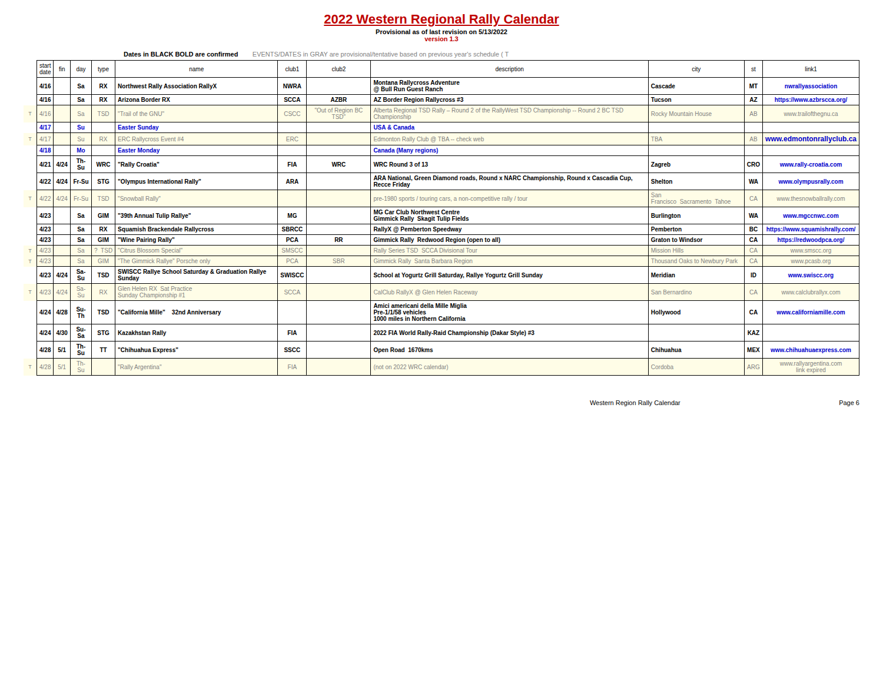2022 Western Regional Rally Calendar
Provisional as of last revision on 5/13/2022
version 1.3
Dates in BLACK BOLD are confirmed EVENTS/DATES in GRAY are provisional/tentative based on previous year's schedule ( T
| | start date | fin | day | type | name | club1 | club2 | description | city | st | link1 |
| --- | --- | --- | --- | --- | --- | --- | --- | --- | --- | --- | --- |
| | 4/16 | | Sa | RX | Northwest Rally Association RallyX | NWRA | | Montana Rallycross Adventure @ Bull Run Guest Ranch | Cascade | MT | nwrallyassociation |
| | 4/16 | | Sa | RX | Arizona Border RX | SCCA | AZBR | AZ Border Region Rallycross #3 | Tucson | AZ | https://www.azbrscca.org/ |
| T | 4/16 | | Sa | TSD | "Trail of the GNU" | CSCC | "Out of Region BC TSD" | Alberta Regional TSD Rally – Round 2 of the RallyWest TSD Championship -- Round 2 BC TSD Championship | Rocky Mountain House | AB | www.trailofthegnu.ca |
| | 4/17 | | Su | | Easter Sunday | | | USA & Canada | | | |
| T | 4/17 | | Su | RX | ERC Rallycross Event #4 | ERC | | Edmonton Rally Club @ TBA -- check web | TBA | AB | www.edmontonrallyclub.ca |
| | 4/18 | | Mo | | Easter Monday | | | Canada (Many regions) | | | |
| | 4/21 | 4/24 | Th-Su | WRC | "Rally Croatia" | FIA | WRC | WRC Round 3 of 13 | Zagreb | CRO | www.rally-croatia.com |
| | 4/22 | 4/24 | Fr-Su | STG | "Olympus International Rally" | ARA | | ARA National, Green Diamond roads, Round x NARC Championship, Round x Cascadia Cup, Recce Friday | Shelton | WA | www.olympusrally.com |
| T | 4/22 | 4/24 | Fr-Su | TSD | "Snowball Rally" | | | pre-1980 sports / touring cars, a non-competitive rally / tour | San Francisco Sacramento Tahoe | CA | www.thesnowballrally.com |
| | 4/23 | | Sa | GIM | "39th Annual Tulip Rallye" | MG | | MG Car Club Northwest Centre Gimmick Rally Skagit Tulip Fields | Burlington | WA | www.mgccnwc.com |
| | 4/23 | | Sa | RX | Squamish Brackendale Rallycross | SBRCC | | RallyX @ Pemberton Speedway | Pemberton | BC | https://www.squamishrally.com/ |
| | 4/23 | | Sa | GIM | "Wine Pairing Rally" | PCA | RR | Gimmick Rally Redwood Region (open to all) | Graton to Windsor | CA | https://redwoodpca.org/ |
| T | 4/23 | | Sa | ? TSD | "Citrus Blossom Special" | SMSCC | | Rally Series TSD SCCA Divisional Tour | Mission Hills | CA | www.smscc.org |
| T | 4/23 | | Sa | GIM | "The Gimmick Rallye" Porsche only | PCA | SBR | Gimmick Rally Santa Barbara Region | Thousand Oaks to Newbury Park | CA | www.pcasb.org |
| | 4/23 | 4/24 | Sa-Su | TSD | SWISCC Rallye School Saturday & Graduation Rallye Sunday | SWISCC | | School at Yogurtz Grill Saturday, Rallye Yogurtz Grill Sunday | Meridian | ID | www.swiscc.org |
| T | 4/23 | 4/24 | Sa-Su | RX | Glen Helen RX Sat Practice Sunday Championship #1 | SCCA | | CalClub RallyX @ Glen Helen Raceway | San Bernardino | CA | www.calclubrallyx.com |
| | 4/24 | 4/28 | Su-Th | TSD | "California Mille" 32nd Anniversary | | | Amici americani della Mille Miglia Pre-1/1/58 vehicles 1000 miles in Northern California | Hollywood | CA | www.californiamille.com |
| | 4/24 | 4/30 | Su-Sa | STG | Kazakhstan Rally | FIA | | 2022 FIA World Rally-Raid Championship (Dakar Style) #3 | | KAZ | |
| | 4/28 | 5/1 | Th-Su | TT | "Chihuahua Express" | SSCC | | Open Road 1670kms | Chihuahua | MEX | www.chihuahuaexpress.com |
| T | 4/28 | 5/1 | Th-Su | | "Rally Argentina" | FIA | | (not on 2022 WRC calendar) | Cordoba | ARG | www.rallyargentina.com link expired |
Western Region Rally Calendar
Page 6